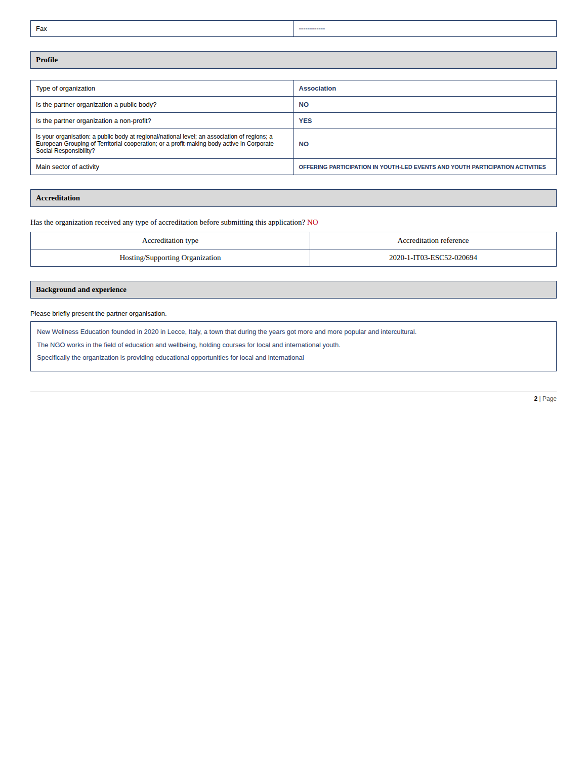| Fax | ------------ |
Profile
| Type of organization | Association |
| Is the partner organization a public body? | NO |
| Is the partner organization a non-profit? | YES |
| Is your organisation: a public body at regional/national level; an association of regions; a European Grouping of Territorial cooperation; or a profit-making body active in Corporate Social Responsibility? | NO |
| Main sector of activity | OFFERING PARTICIPATION IN YOUTH-LED EVENTS AND YOUTH PARTICIPATION ACTIVITIES |
Accreditation
Has the organization received any type of accreditation before submitting this application? NO
| Accreditation type | Accreditation reference |
| Hosting/Supporting Organization | 2020-1-IT03-ESC52-020694 |
Background and experience
Please briefly present the partner organisation.
New Wellness Education founded in 2020 in Lecce, Italy, a town that during the years got more and more popular and intercultural.
The NGO works in the field of education and wellbeing, holding courses for local and international youth.
Specifically the organization is providing educational opportunities for local and international
2 | Page